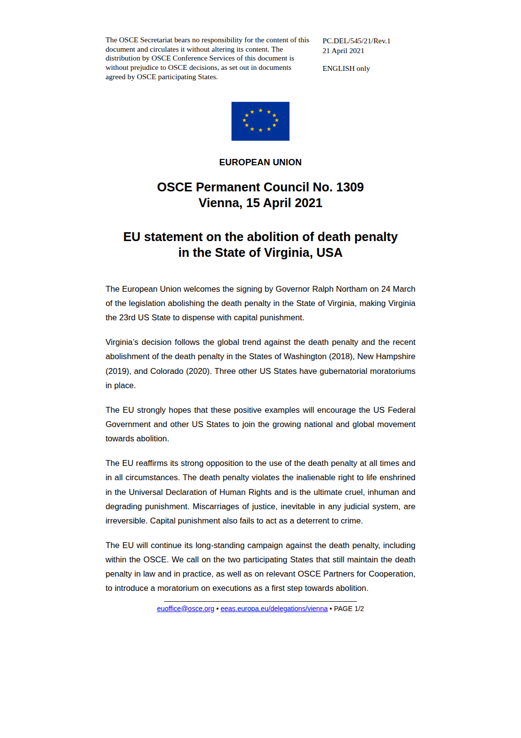The OSCE Secretariat bears no responsibility for the content of this document and circulates it without altering its content. The distribution by OSCE Conference Services of this document is without prejudice to OSCE decisions, as set out in documents agreed by OSCE participating States.
PC.DEL/545/21/Rev.1
21 April 2021
ENGLISH only
★ ★ ★ ★ ★ ★ ★ ★ ★ ★ ★ ★
EUROPEAN UNION
OSCE Permanent Council No. 1309
Vienna, 15 April 2021
EU statement on the abolition of death penalty
in the State of Virginia, USA
The European Union welcomes the signing by Governor Ralph Northam on 24 March of the legislation abolishing the death penalty in the State of Virginia, making Virginia the 23rd US State to dispense with capital punishment.
Virginia’s decision follows the global trend against the death penalty and the recent abolishment of the death penalty in the States of Washington (2018), New Hampshire (2019), and Colorado (2020). Three other US States have gubernatorial moratoriums in place.
The EU strongly hopes that these positive examples will encourage the US Federal Government and other US States to join the growing national and global movement towards abolition.
The EU reaffirms its strong opposition to the use of the death penalty at all times and in all circumstances. The death penalty violates the inalienable right to life enshrined in the Universal Declaration of Human Rights and is the ultimate cruel, inhuman and degrading punishment. Miscarriages of justice, inevitable in any judicial system, are irreversible. Capital punishment also fails to act as a deterrent to crime.
The EU will continue its long-standing campaign against the death penalty, including within the OSCE. We call on the two participating States that still maintain the death penalty in law and in practice, as well as on relevant OSCE Partners for Cooperation, to introduce a moratorium on executions as a first step towards abolition.
euoffice@osce.org • eeas.europa.eu/delegations/vienna • PAGE 1/2